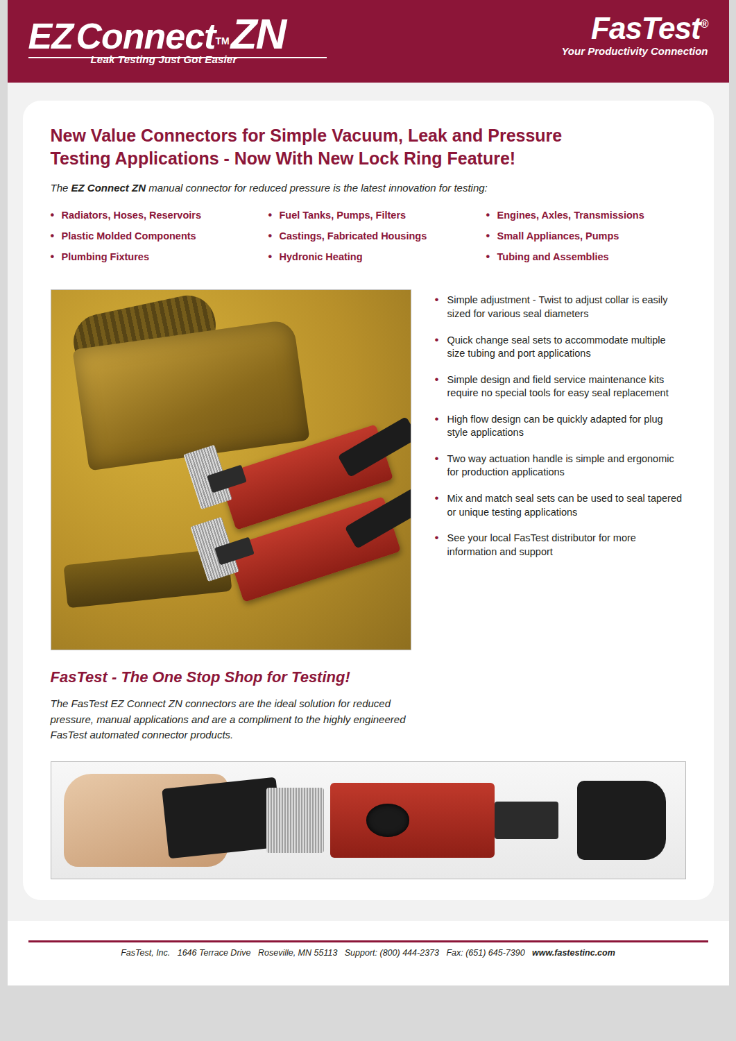EZ Connect TM ZN
Leak Testing Just Got Easier
FasTest®
Your Productivity Connection
New Value Connectors for Simple Vacuum, Leak and Pressure
Testing Applications - Now With New Lock Ring Feature!
The EZ Connect ZN manual connector for reduced pressure is the latest innovation for testing:
Radiators, Hoses, Reservoirs
Plastic Molded Components
Plumbing Fixtures
Fuel Tanks, Pumps, Filters
Castings, Fabricated Housings
Hydronic Heating
Engines, Axles, Transmissions
Small Appliances, Pumps
Tubing and Assemblies
FasTest - The One Stop Shop for Testing!
The FasTest EZ Connect ZN connectors are the ideal solution for reduced pressure, manual applications and are a compliment to the highly engineered FasTest automated connector products.
Simple adjustment - Twist to adjust collar is easily sized for various seal diameters
Quick change seal sets to accommodate multiple size tubing and port applications
Simple design and field service maintenance kits require no special tools for easy seal replacement
High flow design can be quickly adapted for plug style applications
Two way actuation handle is simple and ergonomic for production applications
Mix and match seal sets can be used to seal tapered or unique testing applications
See your local FasTest distributor for more information and support
FasTest, Inc. 1646 Terrace Drive Roseville, MN 55113 Support: (800) 444-2373 Fax: (651) 645-7390 www.fastestinc.com